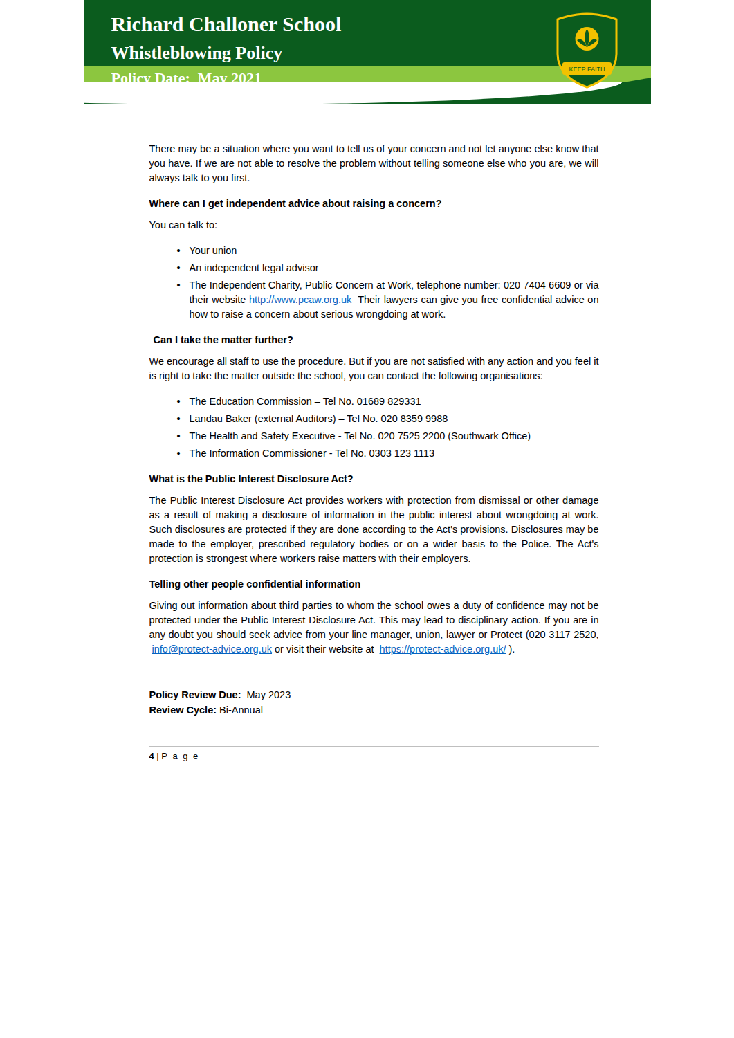Richard Challoner School
Whistleblowing Policy
Policy Date: May 2021
KEEP FAITH
There may be a situation where you want to tell us of your concern and not let anyone else know that you have. If we are not able to resolve the problem without telling someone else who you are, we will always talk to you first.
Where can I get independent advice about raising a concern?
You can talk to:
Your union
An independent legal advisor
The Independent Charity, Public Concern at Work, telephone number: 020 7404 6609 or via their website http://www.pcaw.org.uk Their lawyers can give you free confidential advice on how to raise a concern about serious wrongdoing at work.
Can I take the matter further?
We encourage all staff to use the procedure. But if you are not satisfied with any action and you feel it is right to take the matter outside the school, you can contact the following organisations:
The Education Commission – Tel No. 01689 829331
Landau Baker (external Auditors) – Tel No. 020 8359 9988
The Health and Safety Executive - Tel No. 020 7525 2200 (Southwark Office)
The Information Commissioner - Tel No. 0303 123 1113
What is the Public Interest Disclosure Act?
The Public Interest Disclosure Act provides workers with protection from dismissal or other damage as a result of making a disclosure of information in the public interest about wrongdoing at work. Such disclosures are protected if they are done according to the Act's provisions. Disclosures may be made to the employer, prescribed regulatory bodies or on a wider basis to the Police. The Act's protection is strongest where workers raise matters with their employers.
Telling other people confidential information
Giving out information about third parties to whom the school owes a duty of confidence may not be protected under the Public Interest Disclosure Act. This may lead to disciplinary action. If you are in any doubt you should seek advice from your line manager, union, lawyer or Protect (020 3117 2520, info@protect-advice.org.uk or visit their website at https://protect-advice.org.uk/ ).
Policy Review Due: May 2023
Review Cycle: Bi-Annual
4 | P a g e